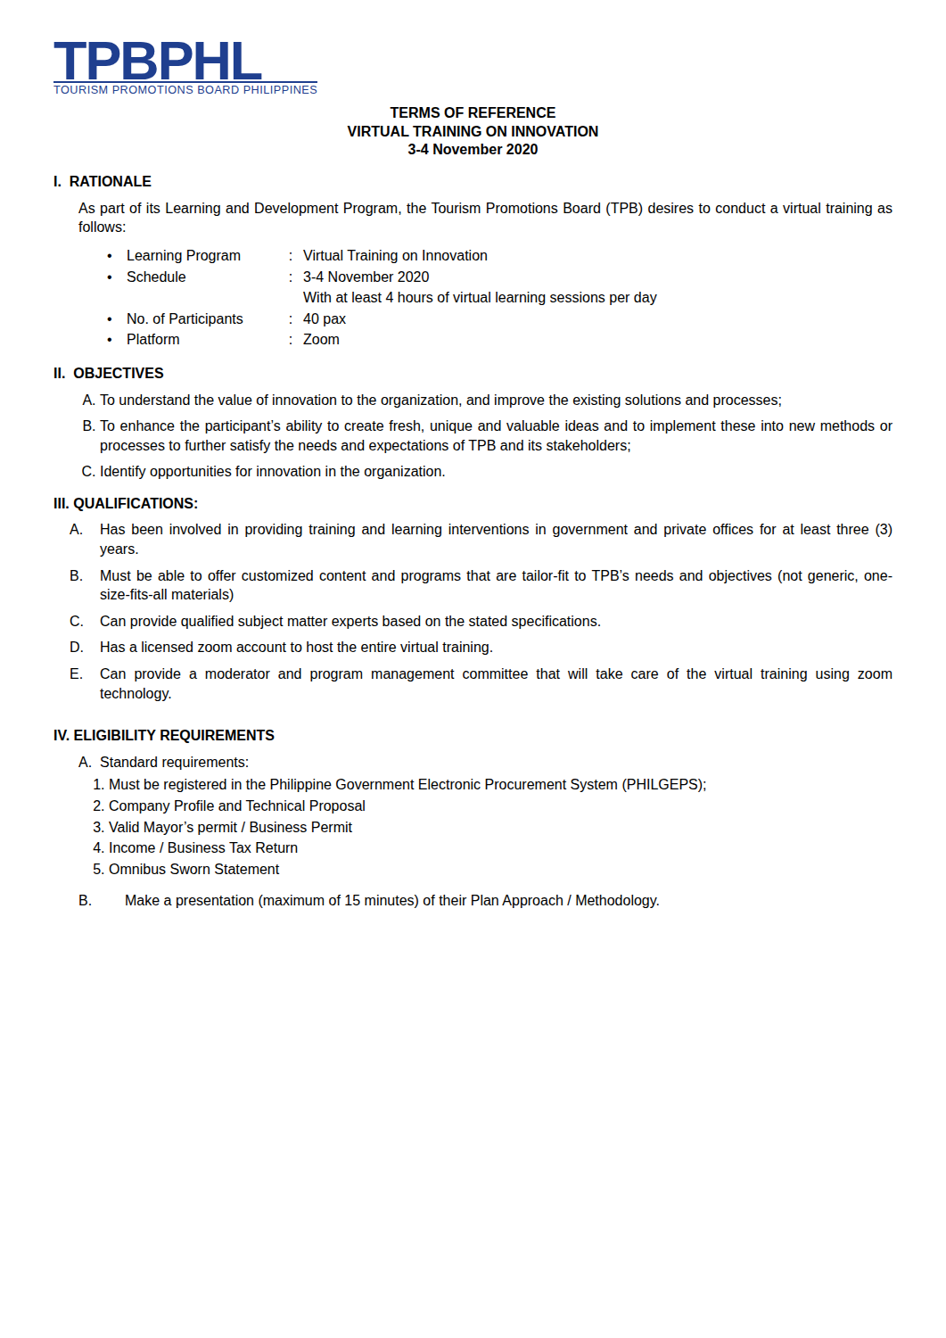TPB PHL
TOURISM PROMOTIONS BOARD PHILIPPINES
TERMS OF REFERENCE
VIRTUAL TRAINING ON INNOVATION
3-4 November 2020
I. RATIONALE
As part of its Learning and Development Program, the Tourism Promotions Board (TPB) desires to conduct a virtual training as follows:
| • | Learning Program | : | Virtual Training on Innovation |
| • | Schedule | : | 3-4 November 2020 |
| | | | With at least 4 hours of virtual learning sessions per day |
| • | No. of Participants | : | 40 pax |
| • | Platform | : | Zoom |
II. OBJECTIVES
To understand the value of innovation to the organization, and improve the existing solutions and processes;
To enhance the participant’s ability to create fresh, unique and valuable ideas and to implement these into new methods or processes to further satisfy the needs and expectations of TPB and its stakeholders;
Identify opportunities for innovation in the organization.
III. QUALIFICATIONS:
A. Has been involved in providing training and learning interventions in government and private offices for at least three (3) years.
B. Must be able to offer customized content and programs that are tailor-fit to TPB’s needs and objectives (not generic, one-size-fits-all materials)
C. Can provide qualified subject matter experts based on the stated specifications.
D. Has a licensed zoom account to host the entire virtual training.
E. Can provide a moderator and program management committee that will take care of the virtual training using zoom technology.
IV. ELIGIBILITY REQUIREMENTS
A. Standard requirements:
Must be registered in the Philippine Government Electronic Procurement System (PHILGEPS);
Company Profile and Technical Proposal
Valid Mayor’s permit / Business Permit
Income / Business Tax Return
Omnibus Sworn Statement
B.
Make a presentation (maximum of 15 minutes) of their Plan Approach / Methodology.